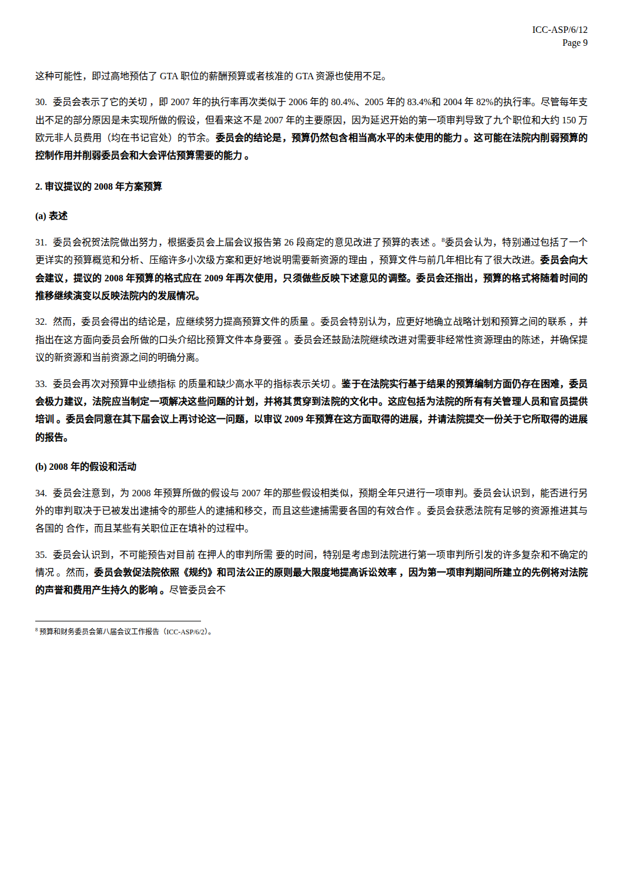ICC-ASP/6/12
Page 9
这种可能性，即过高地预估了 GTA 职位的薪酬预算或者核准的 GTA 资源也使用不足。
30. 委员会表示了它的关切 ，即 2007 年的执行率再次类似于 2006 年的 80.4%、2005 年的 83.4%和 2004 年 82%的执行率。尽管每年支出不足的部分原因是未实现所做的假设，但看来这不是 2007 年的主要原因，因为延迟开始的第一项审判导致了九个职位和大约 150 万欧元非人员费用（均在书记官处）的节余。委员会的结论是，预算仍然包含相当高水平的未使用的能力 。这可能在法院内削弱预算的控制作用并削弱委员会和大会评估预算需要的能力 。
2. 审议提议的 2008 年方案预算
(a) 表述
31. 委员会祝贺法院做出努力，根据委员会上届会议报告第 26 段商定的意见改进了预算的表述 。8委员会认为，特别通过包括了一个更详实的预算概览和分析、压缩许多小次级方案和更好地说明需要新资源的理由 ，预算文件与前几年相比有了很大改进。委员会向大会建议，提议的 2008 年预算的格式应在 2009 年再次使用，只须做些反映下述意见的调整。委员会还指出，预算的格式将随着时间的推移继续演变以反映法院内的发展情况。
32. 然而，委员会得出的结论是，应继续努力提高预算文件的质量 。委员会特别认为，应更好地确立战略计划和预算之间的联系 ，并指出在这方面向委员会所做的口头介绍比预算文件本身要强 。委员会还鼓励法院继续改进对需要非经常性资源理由的陈述，并确保提议的新资源和当前资源之间的明确分离。
33. 委员会再次对预算中业绩指标 的质量和缺少高水平的指标表示关切 。鉴于在法院实行基于结果的预算编制方面仍存在困难，委员会极力建议，法院应当制定一项解决这些问题的计划，并将其贯穿到法院的文化中。这应包括为法院的所有有关管理人员和官员提供培训 。委员会同意在其下届会议上再讨论这一问题，以审议 2009 年预算在这方面取得的进展，并请法院提交一份关于它所取得的进展的报告。
(b) 2008 年的假设和活动
34. 委员会注意到，为 2008 年预算所做的假设与 2007 年的那些假设相类似，预期全年只进行一项审判。委员会认识到，能否进行另外的审判取决于已被发出逮捕令的那些人的逮捕和移交，而且这些逮捕需要各国的有效合作 。委员会获悉法院有足够的资源推进其与各国的 合作，而且某些有关职位正在填补的过程中。
35. 委员会认识到，不可能预告对目前 在押人的审判所需 要的时间，特别是考虑到法院进行第一项审判所引发的许多复杂和不确定的情况 。然而，委员会敦促法院依照《规约》和司法公正的原则最大限度地提高诉讼效率 ，因为第一项审判期间所建立的先例将对法院的声誉和费用产生持久的影响 。尽管委员会不
8 预算和财务委员会第八届会议工作报告（ICC-ASP/6/2）。